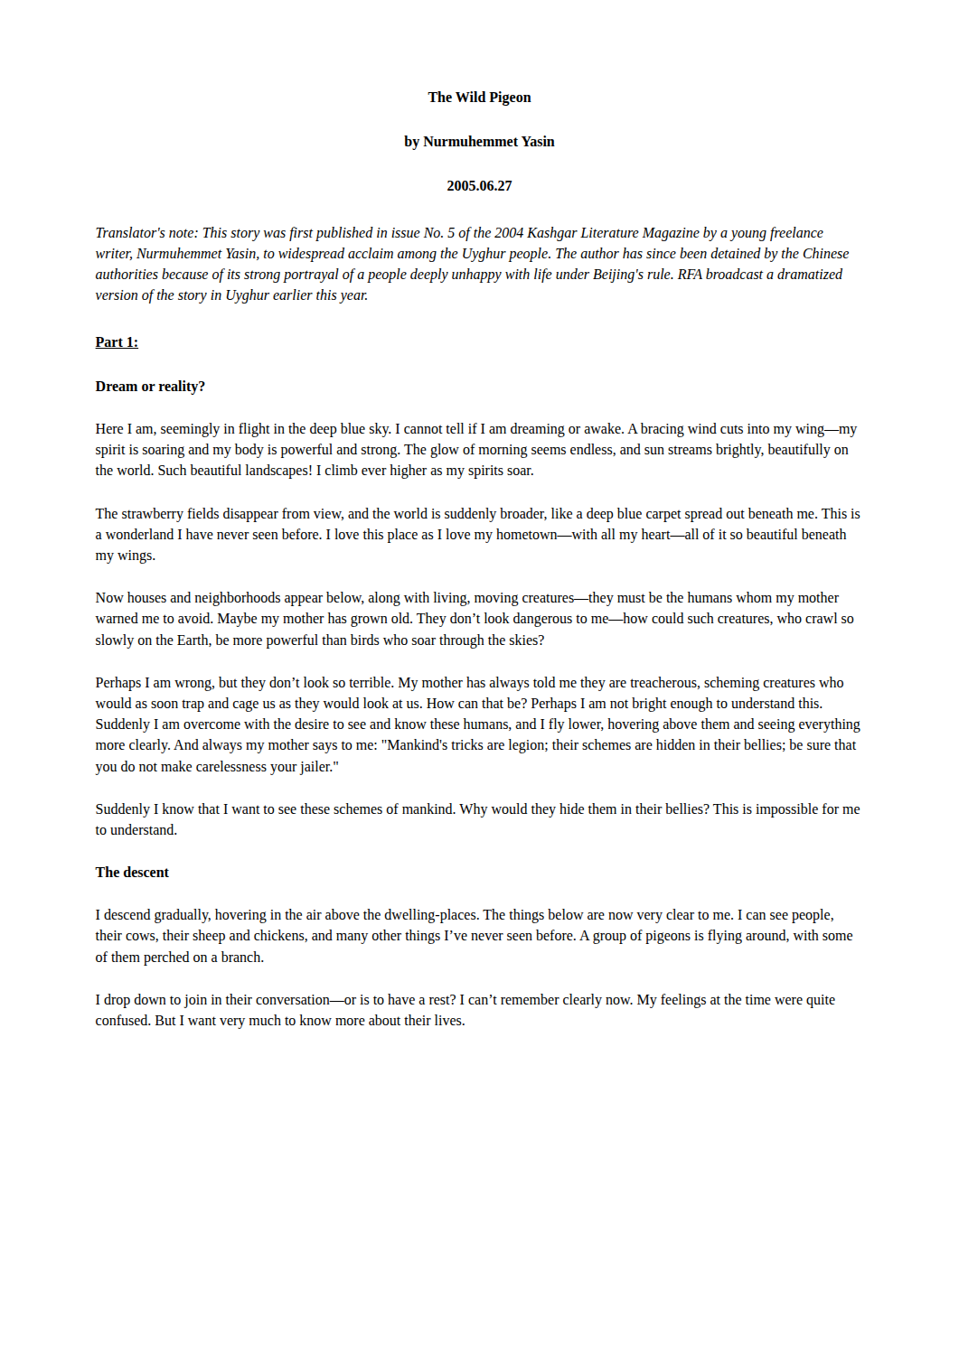The Wild Pigeon
by Nurmuhemmet Yasin
2005.06.27
Translator's note: This story was first published in issue No. 5 of the 2004 Kashgar Literature Magazine by a young freelance writer, Nurmuhemmet Yasin, to widespread acclaim among the Uyghur people. The author has since been detained by the Chinese authorities because of its strong portrayal of a people deeply unhappy with life under Beijing's rule. RFA broadcast a dramatized version of the story in Uyghur earlier this year.
Part 1:
Dream or reality?
Here I am, seemingly in flight in the deep blue sky. I cannot tell if I am dreaming or awake. A bracing wind cuts into my wing—my spirit is soaring and my body is powerful and strong. The glow of morning seems endless, and sun streams brightly, beautifully on the world. Such beautiful landscapes! I climb ever higher as my spirits soar.
The strawberry fields disappear from view, and the world is suddenly broader, like a deep blue carpet spread out beneath me. This is a wonderland I have never seen before. I love this place as I love my hometown—with all my heart—all of it so beautiful beneath my wings.
Now houses and neighborhoods appear below, along with living, moving creatures—they must be the humans whom my mother warned me to avoid. Maybe my mother has grown old. They don’t look dangerous to me—how could such creatures, who crawl so slowly on the Earth, be more powerful than birds who soar through the skies?
Perhaps I am wrong, but they don’t look so terrible. My mother has always told me they are treacherous, scheming creatures who would as soon trap and cage us as they would look at us. How can that be? Perhaps I am not bright enough to understand this. Suddenly I am overcome with the desire to see and know these humans, and I fly lower, hovering above them and seeing everything more clearly. And always my mother says to me: "Mankind's tricks are legion; their schemes are hidden in their bellies; be sure that you do not make carelessness your jailer."
Suddenly I know that I want to see these schemes of mankind. Why would they hide them in their bellies? This is impossible for me to understand.
The descent
I descend gradually, hovering in the air above the dwelling-places. The things below are now very clear to me. I can see people, their cows, their sheep and chickens, and many other things I’ve never seen before. A group of pigeons is flying around, with some of them perched on a branch.
I drop down to join in their conversation—or is to have a rest? I can’t remember clearly now. My feelings at the time were quite confused. But I want very much to know more about their lives.